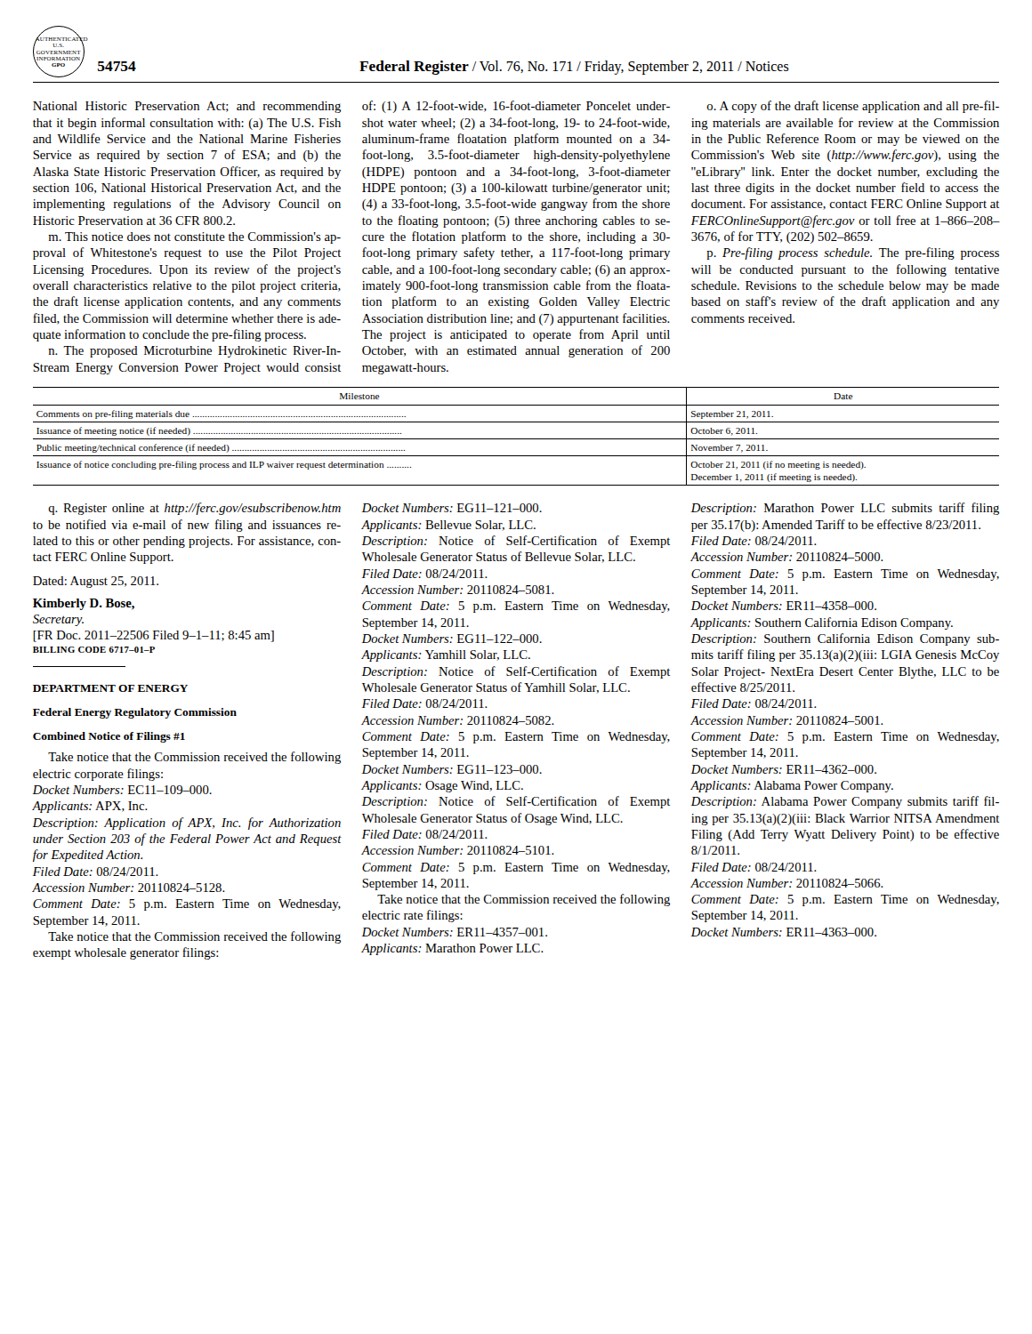AUTHENTICATED
U.S. GOVERNMENT
INFORMATION
GPO
54754
Federal Register / Vol. 76, No. 171 / Friday, September 2, 2011 / Notices
National Historic Preservation Act; and recommending that it begin informal consultation with: (a) The U.S. Fish and Wildlife Service and the National Marine Fisheries Service as required by section 7 of ESA; and (b) the Alaska State Historic Preservation Officer, as required by section 106, National Historical Preservation Act, and the implementing regulations of the Advisory Council on Historic Preservation at 36 CFR 800.2.
m. This notice does not constitute the Commission's approval of Whitestone's request to use the Pilot Project Licensing Procedures. Upon its review of the project's overall characteristics relative to the pilot project criteria, the draft license application contents, and any comments filed, the Commission will determine whether there is adequate information to conclude the pre-filing process.
n. The proposed Microturbine Hydrokinetic River-In-Stream Energy Conversion Power Project would consist of: (1) A 12-foot-wide, 16-foot-diameter Poncelet undershot water wheel; (2) a 34-foot-long, 19- to 24-foot-wide, aluminum-frame floatation platform mounted on a 34-foot-long, 3.5-foot-diameter high-density-polyethylene (HDPE) pontoon and a 34-foot-long, 3-foot-diameter HDPE pontoon; (3) a 100-kilowatt turbine/generator unit; (4) a 33-foot-long, 3.5-foot-wide gangway from the shore to the floating pontoon; (5) three anchoring cables to secure the flotation platform to the shore, including a 30-foot-long primary safety tether, a 117-foot-long primary cable, and a 100-foot-long secondary cable; (6) an approximately 900-foot-long transmission cable from the floatation platform to an existing Golden Valley Electric Association distribution line; and (7) appurtenant facilities. The project is anticipated to operate from April until October, with an estimated annual generation of 200 megawatt-hours.
o. A copy of the draft license application and all pre-filing materials are available for review at the Commission in the Public Reference Room or may be viewed on the Commission's Web site (http://www.ferc.gov), using the ''eLibrary'' link. Enter the docket number, excluding the last three digits in the docket number field to access the document. For assistance, contact FERC Online Support at FERCOnlineSupport@ferc.gov or toll free at 1–866–208–3676, of for TTY, (202) 502–8659.
p. Pre-filing process schedule. The pre-filing process will be conducted pursuant to the following tentative schedule. Revisions to the schedule below may be made based on staff's review of the draft application and any comments received.
| Milestone | Date |
| --- | --- |
| Comments on pre-filing materials due ..................................................................................... | September 21, 2011. |
| Issuance of meeting notice (if needed) ................................................................................... | October 6, 2011. |
| Public meeting/technical conference (if needed) ..................................................................... | November 7, 2011. |
| Issuance of notice concluding pre-filing process and ILP waiver request determination .......... | October 21, 2011 (if no meeting is needed). December 1, 2011 (if meeting is needed). |
q. Register online at http://ferc.gov/esubscribenow.htm to be notified via e-mail of new filing and issuances related to this or other pending projects. For assistance, contact FERC Online Support.
Dated: August 25, 2011.
Kimberly D. Bose,
Secretary.
[FR Doc. 2011–22506 Filed 9–1–11; 8:45 am]
BILLING CODE 6717–01–P
DEPARTMENT OF ENERGY
Federal Energy Regulatory Commission
Combined Notice of Filings #1
Take notice that the Commission received the following electric corporate filings:
Docket Numbers: EC11–109–000.
Applicants: APX, Inc.
Description: Application of APX, Inc. for Authorization under Section 203 of the Federal Power Act and Request for Expedited Action.
Filed Date: 08/24/2011.
Accession Number: 20110824–5128.
Comment Date: 5 p.m. Eastern Time on Wednesday, September 14, 2011.
Take notice that the Commission received the following exempt wholesale generator filings:
Docket Numbers: EG11–121–000.
Applicants: Bellevue Solar, LLC.
Description: Notice of Self-Certification of Exempt Wholesale Generator Status of Bellevue Solar, LLC.
Filed Date: 08/24/2011.
Accession Number: 20110824–5081.
Comment Date: 5 p.m. Eastern Time on Wednesday, September 14, 2011.
Docket Numbers: EG11–122–000.
Applicants: Yamhill Solar, LLC.
Description: Notice of Self-Certification of Exempt Wholesale Generator Status of Yamhill Solar, LLC.
Filed Date: 08/24/2011.
Accession Number: 20110824–5082.
Comment Date: 5 p.m. Eastern Time on Wednesday, September 14, 2011.
Docket Numbers: EG11–123–000.
Applicants: Osage Wind, LLC.
Description: Notice of Self-Certification of Exempt Wholesale Generator Status of Osage Wind, LLC.
Filed Date: 08/24/2011.
Accession Number: 20110824–5101.
Comment Date: 5 p.m. Eastern Time on Wednesday, September 14, 2011.
Take notice that the Commission received the following electric rate filings:
Docket Numbers: ER11–4357–001.
Applicants: Marathon Power LLC.
Description: Marathon Power LLC submits tariff filing per 35.17(b): Amended Tariff to be effective 8/23/2011.
Filed Date: 08/24/2011.
Accession Number: 20110824–5000.
Comment Date: 5 p.m. Eastern Time on Wednesday, September 14, 2011.
Docket Numbers: ER11–4358–000.
Applicants: Southern California Edison Company.
Description: Southern California Edison Company submits tariff filing per 35.13(a)(2)(iii: LGIA Genesis McCoy Solar Project- NextEra Desert Center Blythe, LLC to be effective 8/25/2011.
Filed Date: 08/24/2011.
Accession Number: 20110824–5001.
Comment Date: 5 p.m. Eastern Time on Wednesday, September 14, 2011.
Docket Numbers: ER11–4362–000.
Applicants: Alabama Power Company.
Description: Alabama Power Company submits tariff filing per 35.13(a)(2)(iii: Black Warrior NITSA Amendment Filing (Add Terry Wyatt Delivery Point) to be effective 8/1/2011.
Filed Date: 08/24/2011.
Accession Number: 20110824–5066.
Comment Date: 5 p.m. Eastern Time on Wednesday, September 14, 2011.
Docket Numbers: ER11–4363–000.